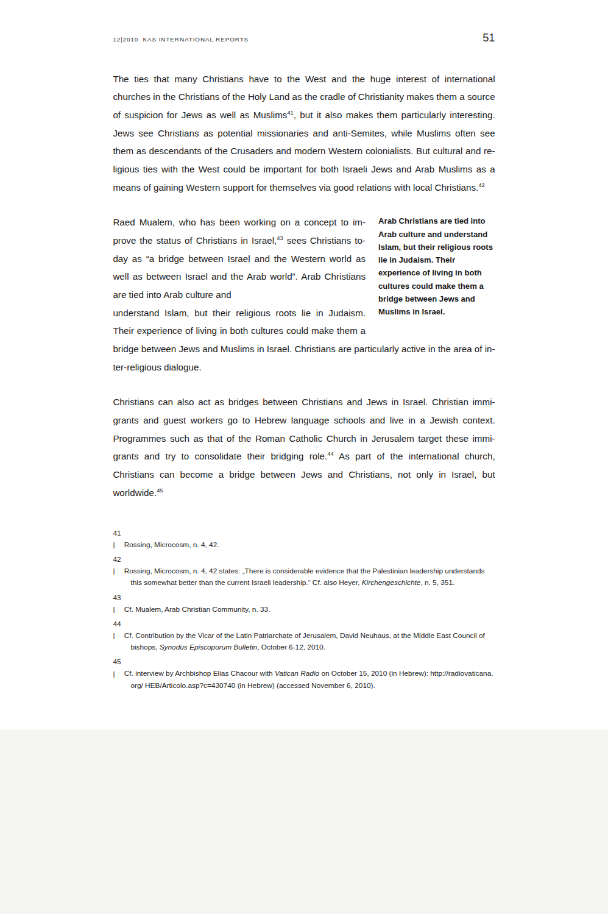12|2010 KAS International Reports 51
The ties that many Christians have to the West and the huge interest of international churches in the Christians of the Holy Land as the cradle of Christianity makes them a source of suspicion for Jews as well as Muslims41, but it also makes them particularly interesting. Jews see Christians as potential missionaries and anti-Semites, while Muslims often see them as descendants of the Crusaders and modern Western colonialists. But cultural and religious ties with the West could be important for both Israeli Jews and Arab Muslims as a means of gaining Western support for themselves via good relations with local Christians.42
Arab Christians are tied into Arab culture and understand Islam, but their religious roots lie in Judaism. Their experience of living in both cultures could make them a bridge between Jews and Muslims in Israel.
Raed Mualem, who has been working on a concept to improve the status of Christians in Israel,43 sees Christians today as “a bridge between Israel and the Western world as well as between Israel and the Arab world”. Arab Christians are tied into Arab culture and
understand Islam, but their religious roots lie in Judaism. Their experience of living in both cultures could make them a bridge between Jews and Muslims in Israel. Christians are particularly active in the area of inter-religious dialogue.
Christians can also act as bridges between Christians and Jews in Israel. Christian immigrants and guest workers go to Hebrew language schools and live in a Jewish context. Programmes such as that of the Roman Catholic Church in Jerusalem target these immigrants and try to consolidate their bridging role.44 As part of the international church, Christians can become a bridge between Jews and Christians, not only in Israel, but worldwide.45
41 |Rossing, Microcosm, n. 4, 42.
42 |Rossing, Microcosm, n. 4, 42 states: „There is considerable evidence that the Palestinian leadership understands this somewhat better than the current Israeli leadership.“ Cf. also Heyer, Kirchengeschichte, n. 5, 351.
43 |Cf. Mualem, Arab Christian Community, n. 33.
44 |Cf. Contribution by the Vicar of the Latin Patriarchate of Jerusalem, David Neuhaus, at the Middle East Council of bishops, Synodus Episcoporum Bulletin, October 6-12, 2010.
45 |Cf. interview by Archbishop Elias Chacour with Vatican Radio on October 15, 2010 (in Hebrew): http://radiovaticana.org/ HEB/Articolo.asp?c=430740 (in Hebrew) (accessed November 6, 2010).